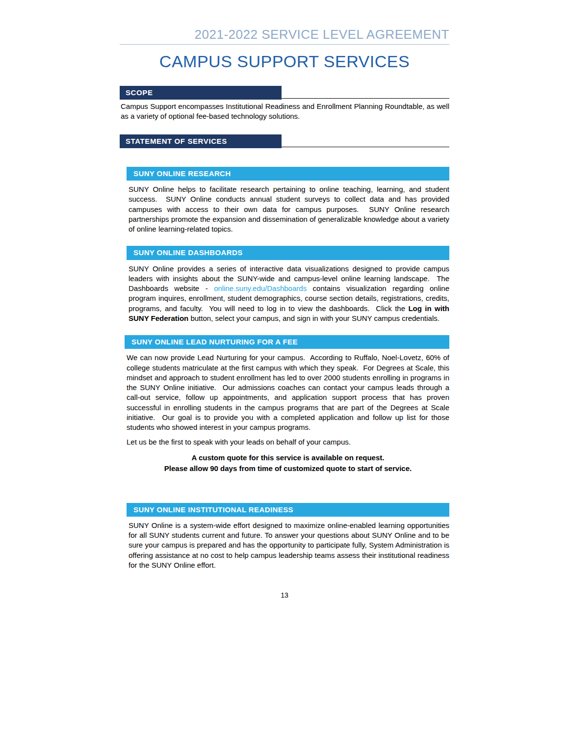2021-2022 SERVICE LEVEL AGREEMENT
CAMPUS SUPPORT SERVICES
SCOPE
Campus Support encompasses Institutional Readiness and Enrollment Planning Roundtable, as well as a variety of optional fee-based technology solutions.
STATEMENT OF SERVICES
SUNY ONLINE RESEARCH
SUNY Online helps to facilitate research pertaining to online teaching, learning, and student success. SUNY Online conducts annual student surveys to collect data and has provided campuses with access to their own data for campus purposes. SUNY Online research partnerships promote the expansion and dissemination of generalizable knowledge about a variety of online learning-related topics.
SUNY ONLINE DASHBOARDS
SUNY Online provides a series of interactive data visualizations designed to provide campus leaders with insights about the SUNY-wide and campus-level online learning landscape. The Dashboards website - online.suny.edu/Dashboards contains visualization regarding online program inquires, enrollment, student demographics, course section details, registrations, credits, programs, and faculty. You will need to log in to view the dashboards. Click the Log in with SUNY Federation button, select your campus, and sign in with your SUNY campus credentials.
SUNY ONLINE LEAD NURTURING FOR A FEE
We can now provide Lead Nurturing for your campus. According to Ruffalo, Noel-Lovetz, 60% of college students matriculate at the first campus with which they speak. For Degrees at Scale, this mindset and approach to student enrollment has led to over 2000 students enrolling in programs in the SUNY Online initiative. Our admissions coaches can contact your campus leads through a call-out service, follow up appointments, and application support process that has proven successful in enrolling students in the campus programs that are part of the Degrees at Scale initiative. Our goal is to provide you with a completed application and follow up list for those students who showed interest in your campus programs.
Let us be the first to speak with your leads on behalf of your campus.
A custom quote for this service is available on request.
Please allow 90 days from time of customized quote to start of service.
SUNY ONLINE INSTITUTIONAL READINESS
SUNY Online is a system-wide effort designed to maximize online-enabled learning opportunities for all SUNY students current and future. To answer your questions about SUNY Online and to be sure your campus is prepared and has the opportunity to participate fully, System Administration is offering assistance at no cost to help campus leadership teams assess their institutional readiness for the SUNY Online effort.
13